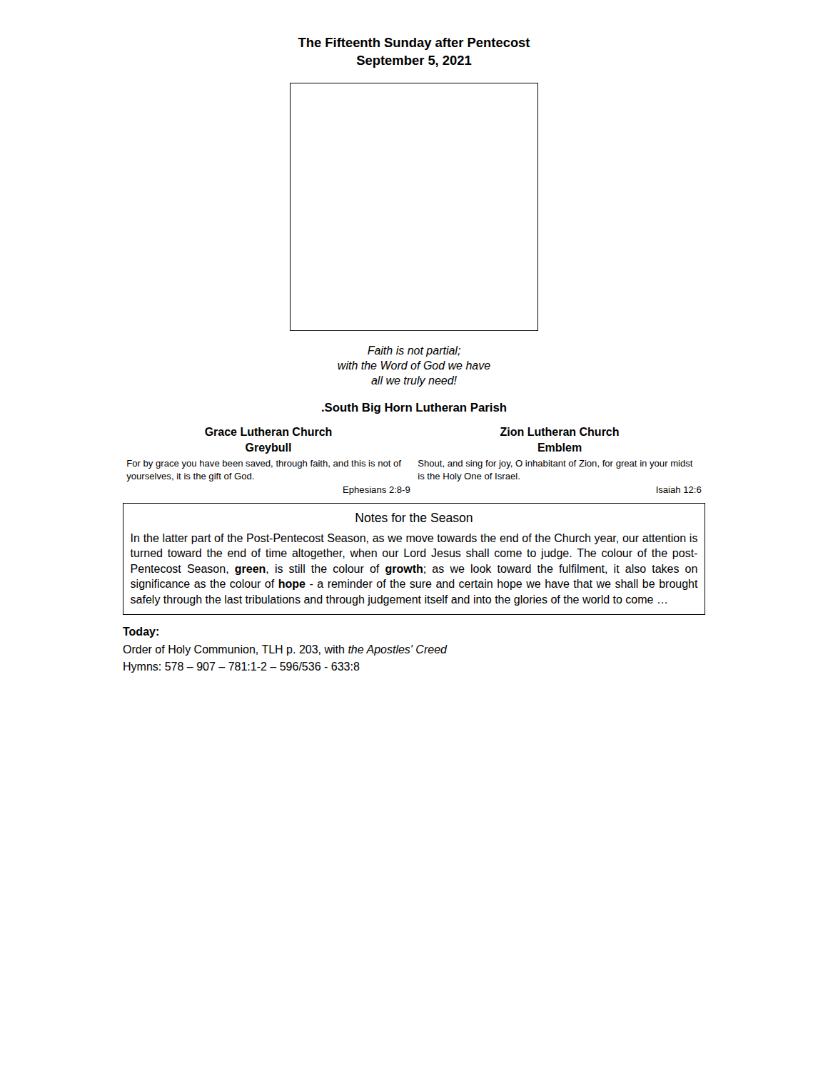The Fifteenth Sunday after Pentecost
September 5, 2021
Faith is not partial;
with the Word of God we have
all we truly need!
.South Big Horn Lutheran Parish
| Grace Lutheran Church Greybull | Zion Lutheran Church Emblem |
| --- | --- |
| For by grace you have been saved, through faith, and this is not of yourselves, it is the gift of God. Ephesians 2:8-9 | Shout, and sing for joy, O inhabitant of Zion, for great in your midst is the Holy One of Israel. Isaiah 12:6 |
Notes for the Season
In the latter part of the Post-Pentecost Season, as we move towards the end of the Church year, our attention is turned toward the end of time altogether, when our Lord Jesus shall come to judge. The colour of the post-Pentecost Season, green, is still the colour of growth; as we look toward the fulfilment, it also takes on significance as the colour of hope - a reminder of the sure and certain hope we have that we shall be brought safely through the last tribulations and through judgement itself and into the glories of the world to come …
Today:
Order of Holy Communion, TLH p. 203, with the Apostles' Creed
Hymns: 578 – 907 – 781:1-2 – 596/536 - 633:8